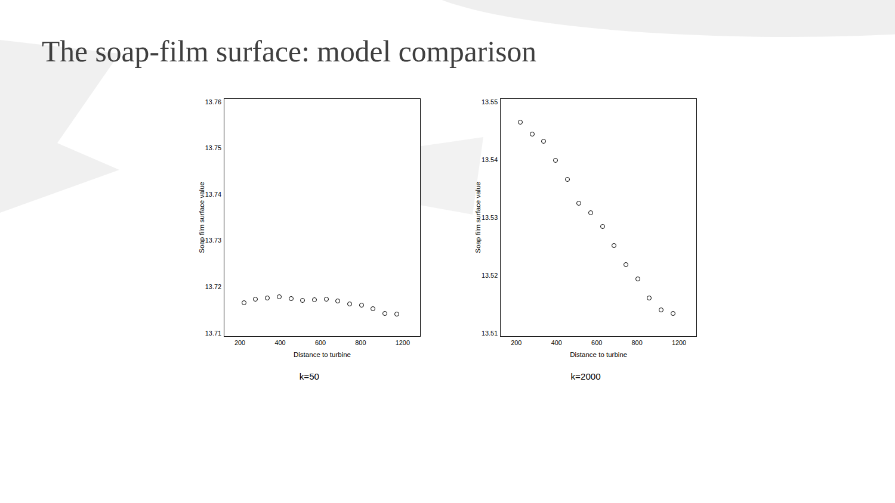The soap-film surface: model comparison
Soap film surface value
13.76 13.75 13.74 13.73 13.72 13.71
200 400 600 800 1200
Distance to turbine
k=50
Soap film surface value
13.55 13.54 13.53 13.52 13.51
200 400 600 800 1200
Distance to turbine
k=2000